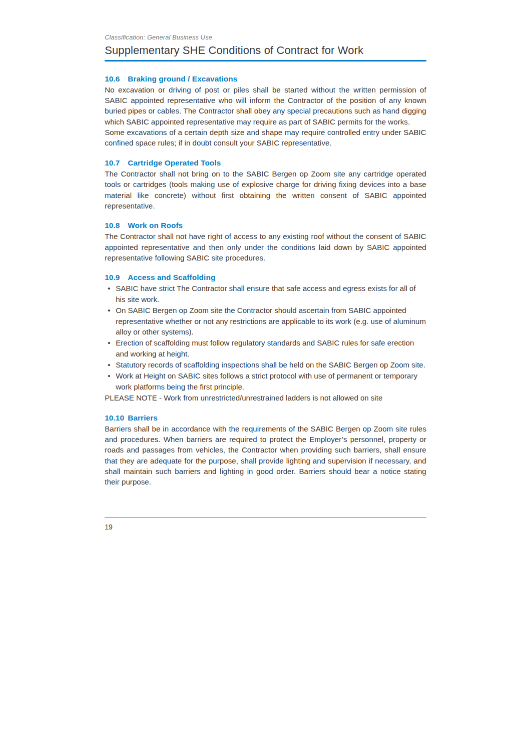Classification: General Business Use
Supplementary SHE Conditions of Contract for Work
10.6 Braking ground / Excavations
No excavation or driving of post or piles shall be started without the written permission of SABIC appointed representative who will inform the Contractor of the position of any known buried pipes or cables. The Contractor shall obey any special precautions such as hand digging which SABIC appointed representative may require as part of SABIC permits for the works.
Some excavations of a certain depth size and shape may require controlled entry under SABIC confined space rules; if in doubt consult your SABIC representative.
10.7 Cartridge Operated Tools
The Contractor shall not bring on to the SABIC Bergen op Zoom site any cartridge operated tools or cartridges (tools making use of explosive charge for driving fixing devices into a base material like concrete) without first obtaining the written consent of SABIC appointed representative.
10.8 Work on Roofs
The Contractor shall not have right of access to any existing roof without the consent of SABIC appointed representative and then only under the conditions laid down by SABIC appointed representative following SABIC site procedures.
10.9 Access and Scaffolding
SABIC have strict The Contractor shall ensure that safe access and egress exists for all of his site work.
On SABIC Bergen op Zoom site the Contractor should ascertain from SABIC appointed representative whether or not any restrictions are applicable to its work (e.g. use of aluminum alloy or other systems).
Erection of scaffolding must follow regulatory standards and SABIC rules for safe erection and working at height.
Statutory records of scaffolding inspections shall be held on the SABIC Bergen op Zoom site.
Work at Height on SABIC sites follows a strict protocol with use of permanent or temporary work platforms being the first principle.
PLEASE NOTE - Work from unrestricted/unrestrained ladders is not allowed on site
10.10 Barriers
Barriers shall be in accordance with the requirements of the SABIC Bergen op Zoom site rules and procedures. When barriers are required to protect the Employer’s personnel, property or roads and passages from vehicles, the Contractor when providing such barriers, shall ensure that they are adequate for the purpose, shall provide lighting and supervision if necessary, and shall maintain such barriers and lighting in good order. Barriers should bear a notice stating their purpose.
19